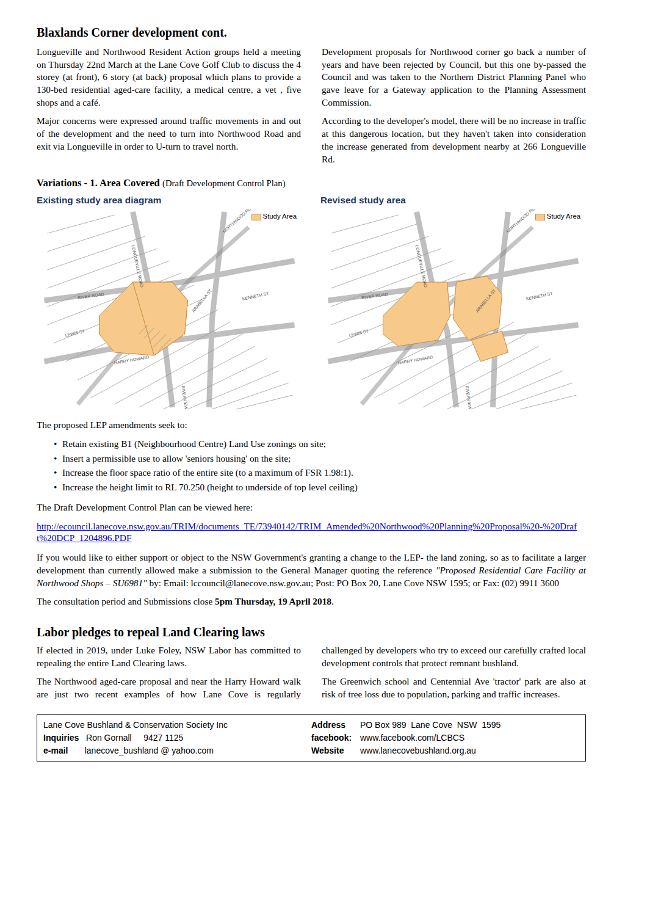Blaxlands Corner development cont.
Longueville and Northwood Resident Action groups held a meeting on Thursday 22nd March at the Lane Cove Golf Club to discuss the 4 storey (at front), 6 story (at back) proposal which plans to provide a 130-bed residential aged-care facility, a medical centre, a vet , five shops and a café.
Major concerns were expressed around traffic movements in and out of the development and the need to turn into Northwood Road and exit via Longueville in order to U-turn to travel north.
Development proposals for Northwood corner go back a number of years and have been rejected by Council, but this one by-passed the Council and was taken to the Northern District Planning Panel who gave leave for a Gateway application to the Planning Assessment Commission.
According to the developer's model, there will be no increase in traffic at this dangerous location, but they haven't taken into consideration the increase generated from development nearby at 266 Longueville Rd.
Variations - 1. Area Covered (Draft Development Control Plan)
Existing study area diagram
Study Area
LONGUEVILLE ROAD RIVER ROAD NORTHWOOD ROAD HARRY HOWARD RIVERVIEW KENNETH ST LEWIS ST ARABELLA ST
Revised study area
Study Area
LONGUEVILLE ROAD RIVER ROAD NORTHWOOD ROAD HARRY HOWARD RIVERVIEW KENNETH ST LEWIS ST ARABELLA ST
The proposed LEP amendments seek to:
Retain existing B1 (Neighbourhood Centre) Land Use zonings on site;
Insert a permissible use to allow 'seniors housing' on the site;
Increase the floor space ratio of the entire site (to a maximum of FSR 1.98:1).
Increase the height limit to RL 70.250 (height to underside of top level ceiling)
The Draft Development Control Plan can be viewed here:
http://ecouncil.lanecove.nsw.gov.au/TRIM/documents_TE/73940142/TRIM_Amended%20Northwood%20Planning%20Proposal%20-%20Draft%20DCP_1204896.PDF
If you would like to either support or object to the NSW Government's granting a change to the LEP- the land zoning, so as to facilitate a larger development than currently allowed make a submission to the General Manager quoting the reference "Proposed Residential Care Facility at Northwood Shops – SU6981" by: Email: lccouncil@lanecove.nsw.gov.au; Post: PO Box 20, Lane Cove NSW 1595; or Fax: (02) 9911 3600
The consultation period and Submissions close 5pm Thursday, 19 April 2018.
Labor pledges to repeal Land Clearing laws
If elected in 2019, under Luke Foley, NSW Labor has committed to repealing the entire Land Clearing laws.
The Northwood aged-care proposal and near the Harry Howard walk are just two recent examples of how Lane Cove is regularly challenged by developers who try to exceed our carefully crafted local development controls that protect remnant bushland.
The Greenwich school and Centennial Ave 'tractor' park are also at risk of tree loss due to population, parking and traffic increases.
| Lane Cove Bushland & Conservation Society Inc | Address | PO Box 989 Lane Cove NSW 1595 |
| Inquiries Ron Gornall 9427 1125 | facebook: | www.facebook.com/LCBCS |
| e-mail lanecove_bushland @ yahoo.com | Website | www.lanecovebushland.org.au |